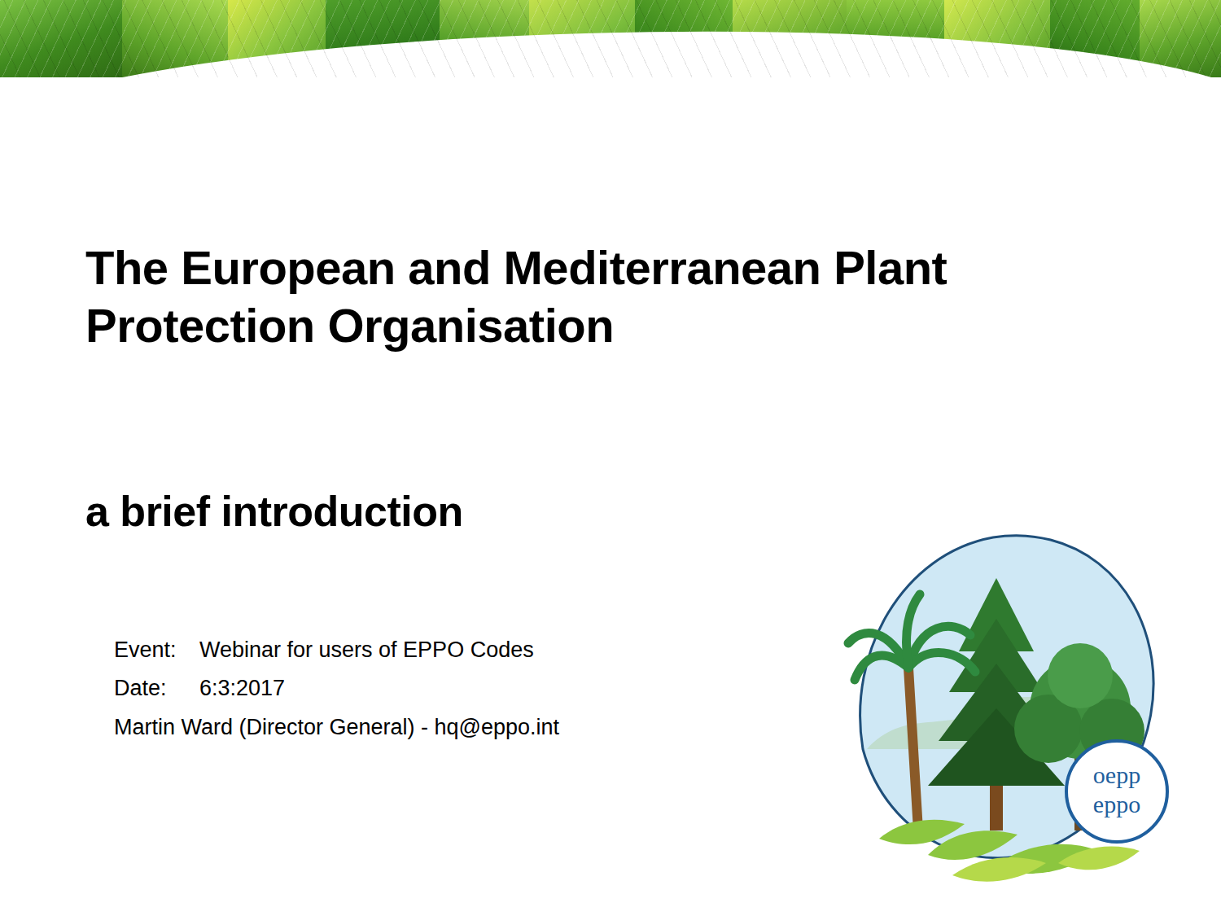The European and Mediterranean Plant Protection Organisation
a brief introduction
Event: Webinar for users of EPPO Codes Date: 6:3:2017 Martin Ward (Director General) - hq@eppo.int
oepp eppo